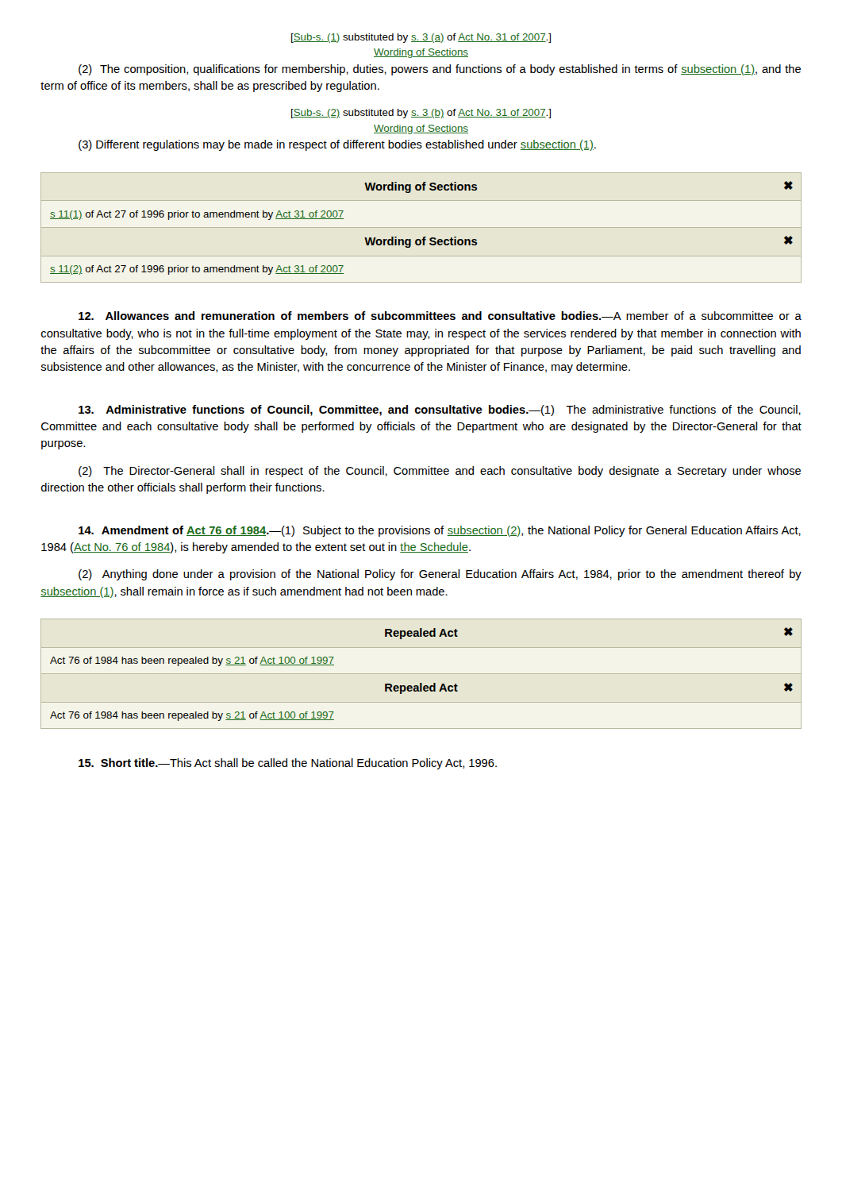[Sub-s. (1) substituted by s. 3 (a) of Act No. 31 of 2007.] Wording of Sections
(2) The composition, qualifications for membership, duties, powers and functions of a body established in terms of subsection (1), and the term of office of its members, shall be as prescribed by regulation.
[Sub-s. (2) substituted by s. 3 (b) of Act No. 31 of 2007.] Wording of Sections
(3) Different regulations may be made in respect of different bodies established under subsection (1).
Wording of Sections✖
s 11(1) of Act 27 of 1996 prior to amendment by Act 31 of 2007
Wording of Sections✖
s 11(2) of Act 27 of 1996 prior to amendment by Act 31 of 2007
12. Allowances and remuneration of members of subcommittees and consultative bodies.—A member of a subcommittee or a consultative body, who is not in the full-time employment of the State may, in respect of the services rendered by that member in connection with the affairs of the subcommittee or consultative body, from money appropriated for that purpose by Parliament, be paid such travelling and subsistence and other allowances, as the Minister, with the concurrence of the Minister of Finance, may determine.
13. Administrative functions of Council, Committee, and consultative bodies.—(1) The administrative functions of the Council, Committee and each consultative body shall be performed by officials of the Department who are designated by the Director-General for that purpose.
(2) The Director-General shall in respect of the Council, Committee and each consultative body designate a Secretary under whose direction the other officials shall perform their functions.
14. Amendment of Act 76 of 1984.—(1) Subject to the provisions of subsection (2), the National Policy for General Education Affairs Act, 1984 (Act No. 76 of 1984), is hereby amended to the extent set out in the Schedule.
(2) Anything done under a provision of the National Policy for General Education Affairs Act, 1984, prior to the amendment thereof by subsection (1), shall remain in force as if such amendment had not been made.
Repealed Act✖
Act 76 of 1984 has been repealed by s 21 of Act 100 of 1997
Repealed Act✖
Act 76 of 1984 has been repealed by s 21 of Act 100 of 1997
15. Short title.—This Act shall be called the National Education Policy Act, 1996.